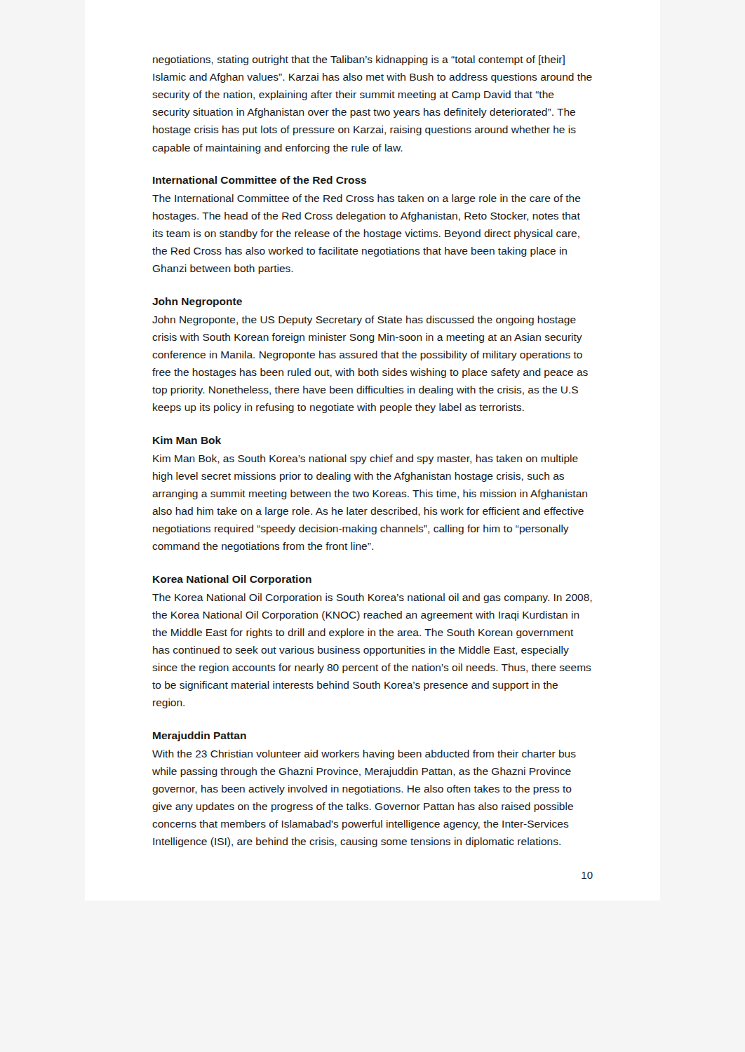negotiations, stating outright that the Taliban’s kidnapping is a “total contempt of [their] Islamic and Afghan values”. Karzai has also met with Bush to address questions around the security of the nation, explaining after their summit meeting at Camp David that “the security situation in Afghanistan over the past two years has definitely deteriorated”. The hostage crisis has put lots of pressure on Karzai, raising questions around whether he is capable of maintaining and enforcing the rule of law.
International Committee of the Red Cross
The International Committee of the Red Cross has taken on a large role in the care of the hostages. The head of the Red Cross delegation to Afghanistan, Reto Stocker, notes that its team is on standby for the release of the hostage victims. Beyond direct physical care, the Red Cross has also worked to facilitate negotiations that have been taking place in Ghanzi between both parties.
John Negroponte
John Negroponte, the US Deputy Secretary of State has discussed the ongoing hostage crisis with South Korean foreign minister Song Min-soon in a meeting at an Asian security conference in Manila. Negroponte has assured that the possibility of military operations to free the hostages has been ruled out, with both sides wishing to place safety and peace as top priority. Nonetheless, there have been difficulties in dealing with the crisis, as the U.S keeps up its policy in refusing to negotiate with people they label as terrorists.
Kim Man Bok
Kim Man Bok, as South Korea’s national spy chief and spy master, has taken on multiple high level secret missions prior to dealing with the Afghanistan hostage crisis, such as arranging a summit meeting between the two Koreas. This time, his mission in Afghanistan also had him take on a large role. As he later described, his work for efficient and effective negotiations required “speedy decision-making channels”, calling for him to “personally command the negotiations from the front line”.
Korea National Oil Corporation
The Korea National Oil Corporation is South Korea’s national oil and gas company. In 2008, the Korea National Oil Corporation (KNOC) reached an agreement with Iraqi Kurdistan in the Middle East for rights to drill and explore in the area. The South Korean government has continued to seek out various business opportunities in the Middle East, especially since the region accounts for nearly 80 percent of the nation’s oil needs. Thus, there seems to be significant material interests behind South Korea’s presence and support in the region.
Merajuddin Pattan
With the 23 Christian volunteer aid workers having been abducted from their charter bus while passing through the Ghazni Province, Merajuddin Pattan, as the Ghazni Province governor, has been actively involved in negotiations. He also often takes to the press to give any updates on the progress of the talks. Governor Pattan has also raised possible concerns that members of Islamabad's powerful intelligence agency, the Inter-Services Intelligence (ISI), are behind the crisis, causing some tensions in diplomatic relations.
10